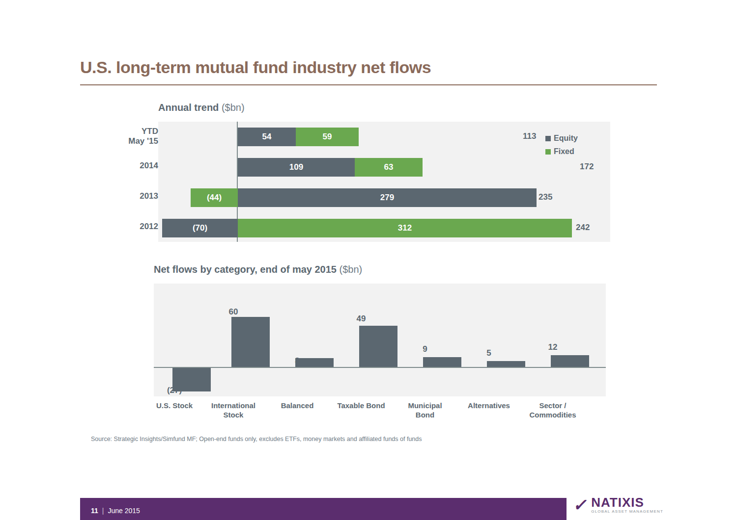U.S. long-term mutual fund industry net flows
Annual trend ($bn)
YTD
May '15
2014
2013
2012
54
59
109
63
(44)
279
(70)
312
113
172
235
242
Equity
Fixed
Net flows by category, end of may 2015 ($bn)
(27)
60
8
49
9
5
12
U.S. Stock
International
Stock
Balanced
Taxable Bond
Municipal
Bond
Alternatives
Sector /
Commodities
Source: Strategic Insights/Simfund MF; Open-end funds only, excludes ETFs, money markets and affiliated funds of funds
11|June 2015
✓NATIXIS GLOBAL ASSET MANAGEMENT